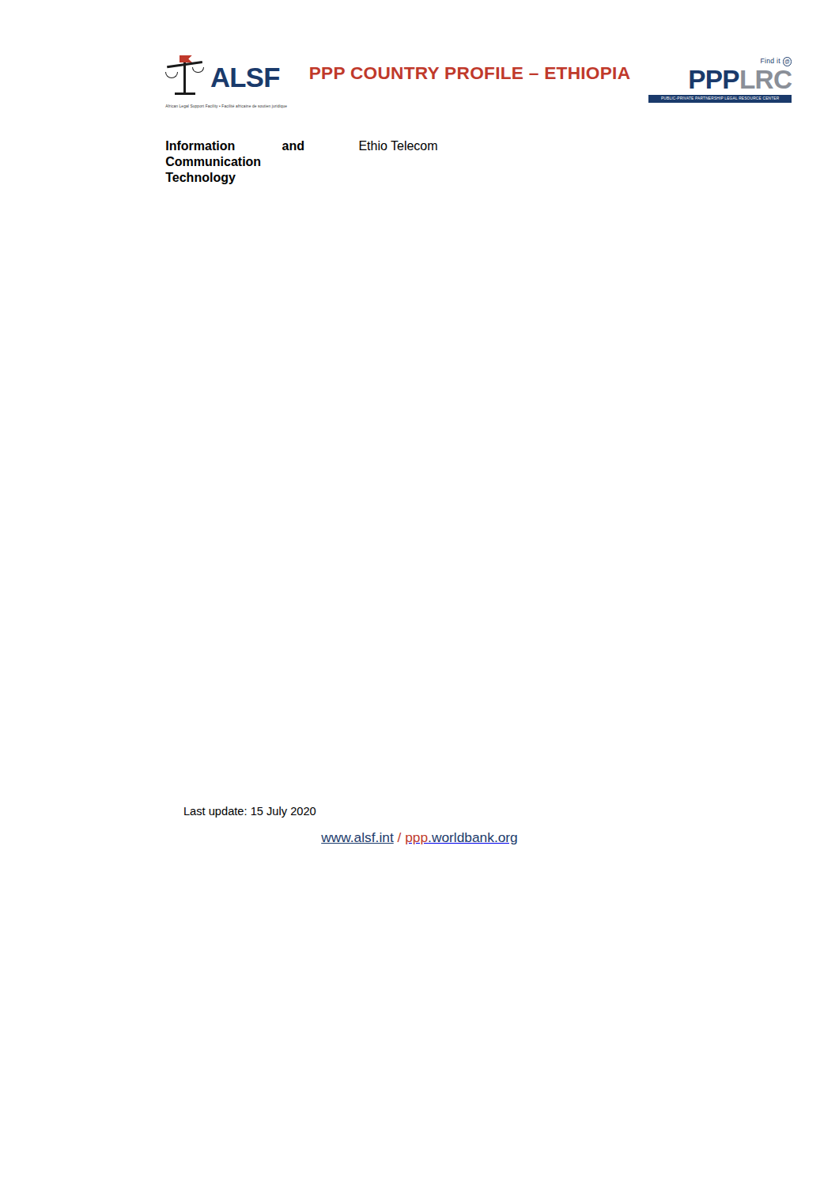ALSF
African Legal Support Facility • Facilité africaine de soutien juridique
PPP COUNTRY PROFILE – ETHIOPIA
Find it @
PPP LRC
PUBLIC-PRIVATE PARTNERSHIP LEGAL RESOURCE CENTER
| Information and Communication Technology | Ethio Telecom |
Last update: 15 July 2020
www.alsf.int / ppp.worldbank.org